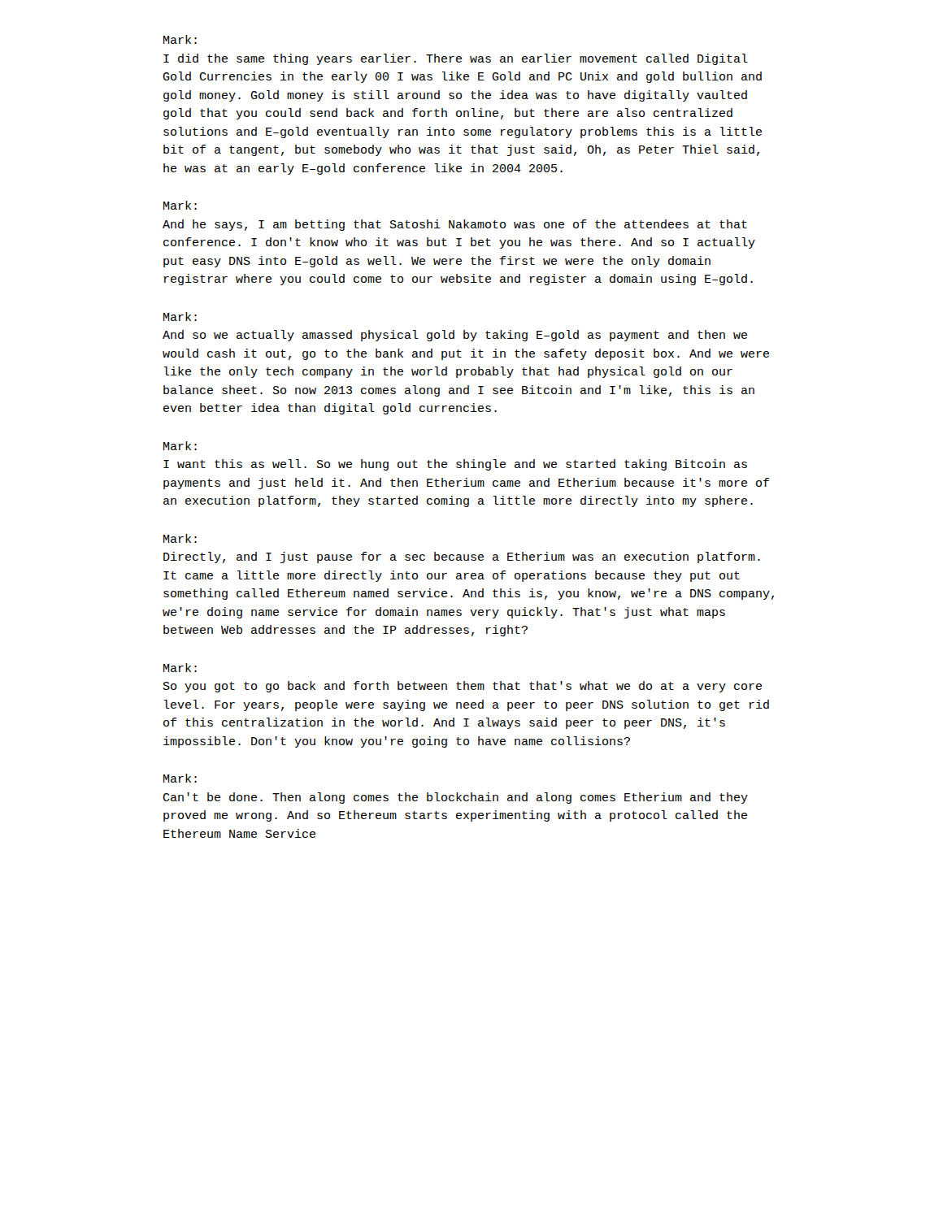Mark:
I did the same thing years earlier. There was an earlier movement called Digital Gold Currencies in the early 00 I was like E Gold and PC Unix and gold bullion and gold money. Gold money is still around so the idea was to have digitally vaulted gold that you could send back and forth online, but there are also centralized solutions and E–gold eventually ran into some regulatory problems this is a little bit of a tangent, but somebody who was it that just said, Oh, as Peter Thiel said, he was at an early E–gold conference like in 2004 2005.
Mark:
And he says, I am betting that Satoshi Nakamoto was one of the attendees at that conference. I don't know who it was but I bet you he was there. And so I actually put easy DNS into E–gold as well. We were the first we were the only domain registrar where you could come to our website and register a domain using E–gold.
Mark:
And so we actually amassed physical gold by taking E–gold as payment and then we would cash it out, go to the bank and put it in the safety deposit box. And we were like the only tech company in the world probably that had physical gold on our balance sheet. So now 2013 comes along and I see Bitcoin and I'm like, this is an even better idea than digital gold currencies.
Mark:
I want this as well. So we hung out the shingle and we started taking Bitcoin as payments and just held it. And then Etherium came and Etherium because it's more of an execution platform, they started coming a little more directly into my sphere.
Mark:
Directly, and I just pause for a sec because a Etherium was an execution platform. It came a little more directly into our area of operations because they put out something called Ethereum named service. And this is, you know, we're a DNS company, we're doing name service for domain names very quickly. That's just what maps between Web addresses and the IP addresses, right?
Mark:
So you got to go back and forth between them that that's what we do at a very core level. For years, people were saying we need a peer to peer DNS solution to get rid of this centralization in the world. And I always said peer to peer DNS, it's impossible. Don't you know you're going to have name collisions?
Mark:
Can't be done. Then along comes the blockchain and along comes Etherium and they proved me wrong. And so Ethereum starts experimenting with a protocol called the Ethereum Name Service